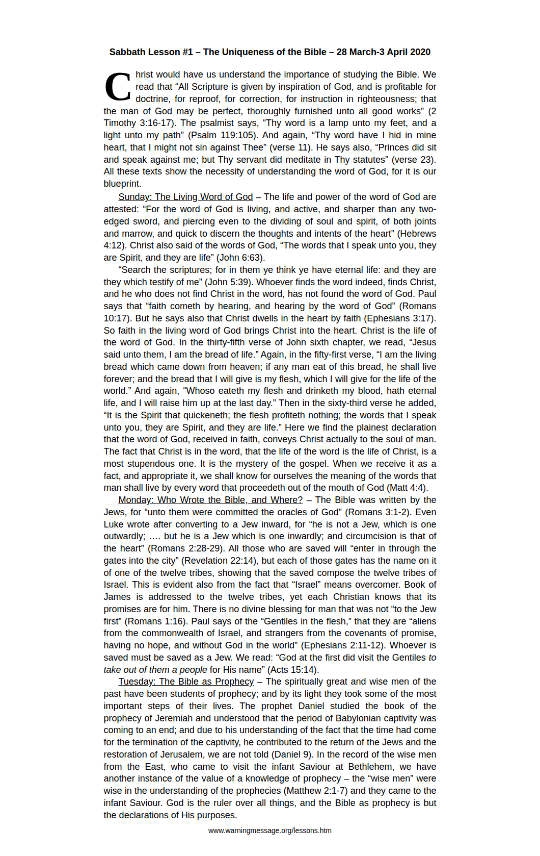Sabbath Lesson #1 – The Uniqueness of the Bible – 28 March-3 April 2020
Christ would have us understand the importance of studying the Bible. We read that “All Scripture is given by inspiration of God, and is profitable for doctrine, for reproof, for correction, for instruction in righteousness; that the man of God may be perfect, thoroughly furnished unto all good works” (2 Timothy 3:16-17). The psalmist says, “Thy word is a lamp unto my feet, and a light unto my path” (Psalm 119:105). And again, “Thy word have I hid in mine heart, that I might not sin against Thee” (verse 11). He says also, “Princes did sit and speak against me; but Thy servant did meditate in Thy statutes” (verse 23). All these texts show the necessity of understanding the word of God, for it is our blueprint.
Sunday: The Living Word of God – The life and power of the word of God are attested: “For the word of God is living, and active, and sharper than any two-edged sword, and piercing even to the dividing of soul and spirit, of both joints and marrow, and quick to discern the thoughts and intents of the heart” (Hebrews 4:12). Christ also said of the words of God, “The words that I speak unto you, they are Spirit, and they are life” (John 6:63).
“Search the scriptures; for in them ye think ye have eternal life: and they are they which testify of me” (John 5:39). Whoever finds the word indeed, finds Christ, and he who does not find Christ in the word, has not found the word of God. Paul says that “faith cometh by hearing, and hearing by the word of God” (Romans 10:17). But he says also that Christ dwells in the heart by faith (Ephesians 3:17). So faith in the living word of God brings Christ into the heart. Christ is the life of the word of God. In the thirty-fifth verse of John sixth chapter, we read, “Jesus said unto them, I am the bread of life.” Again, in the fifty-first verse, “I am the living bread which came down from heaven; if any man eat of this bread, he shall live forever; and the bread that I will give is my flesh, which I will give for the life of the world.” And again, “Whoso eateth my flesh and drinketh my blood, hath eternal life, and I will raise him up at the last day.” Then in the sixty-third verse he added, “It is the Spirit that quickeneth; the flesh profiteth nothing; the words that I speak unto you, they are Spirit, and they are life.” Here we find the plainest declaration that the word of God, received in faith, conveys Christ actually to the soul of man. The fact that Christ is in the word, that the life of the word is the life of Christ, is a most stupendous one. It is the mystery of the gospel. When we receive it as a fact, and appropriate it, we shall know for ourselves the meaning of the words that man shall live by every word that proceedeth out of the mouth of God (Matt 4:4).
Monday: Who Wrote the Bible, and Where? – The Bible was written by the Jews, for “unto them were committed the oracles of God” (Romans 3:1-2). Even Luke wrote after converting to a Jew inward, for “he is not a Jew, which is one outwardly; …. but he is a Jew which is one inwardly; and circumcision is that of the heart” (Romans 2:28-29). All those who are saved will “enter in through the gates into the city” (Revelation 22:14), but each of those gates has the name on it of one of the twelve tribes, showing that the saved compose the twelve tribes of Israel. This is evident also from the fact that “Israel” means overcomer. Book of James is addressed to the twelve tribes, yet each Christian knows that its promises are for him. There is no divine blessing for man that was not “to the Jew first” (Romans 1:16). Paul says of the “Gentiles in the flesh,” that they are “aliens from the commonwealth of Israel, and strangers from the covenants of promise, having no hope, and without God in the world” (Ephesians 2:11-12). Whoever is saved must be saved as a Jew. We read: “God at the first did visit the Gentiles to take out of them a people for His name” (Acts 15:14).
Tuesday: The Bible as Prophecy – The spiritually great and wise men of the past have been students of prophecy; and by its light they took some of the most important steps of their lives. The prophet Daniel studied the book of the prophecy of Jeremiah and understood that the period of Babylonian captivity was coming to an end; and due to his understanding of the fact that the time had come for the termination of the captivity, he contributed to the return of the Jews and the restoration of Jerusalem, we are not told (Daniel 9). In the record of the wise men from the East, who came to visit the infant Saviour at Bethlehem, we have another instance of the value of a knowledge of prophecy – the “wise men” were wise in the understanding of the prophecies (Matthew 2:1-7) and they came to the infant Saviour. God is the ruler over all things, and the Bible as prophecy is but the declarations of His purposes.
www.warningmessage.org/lessons.htm